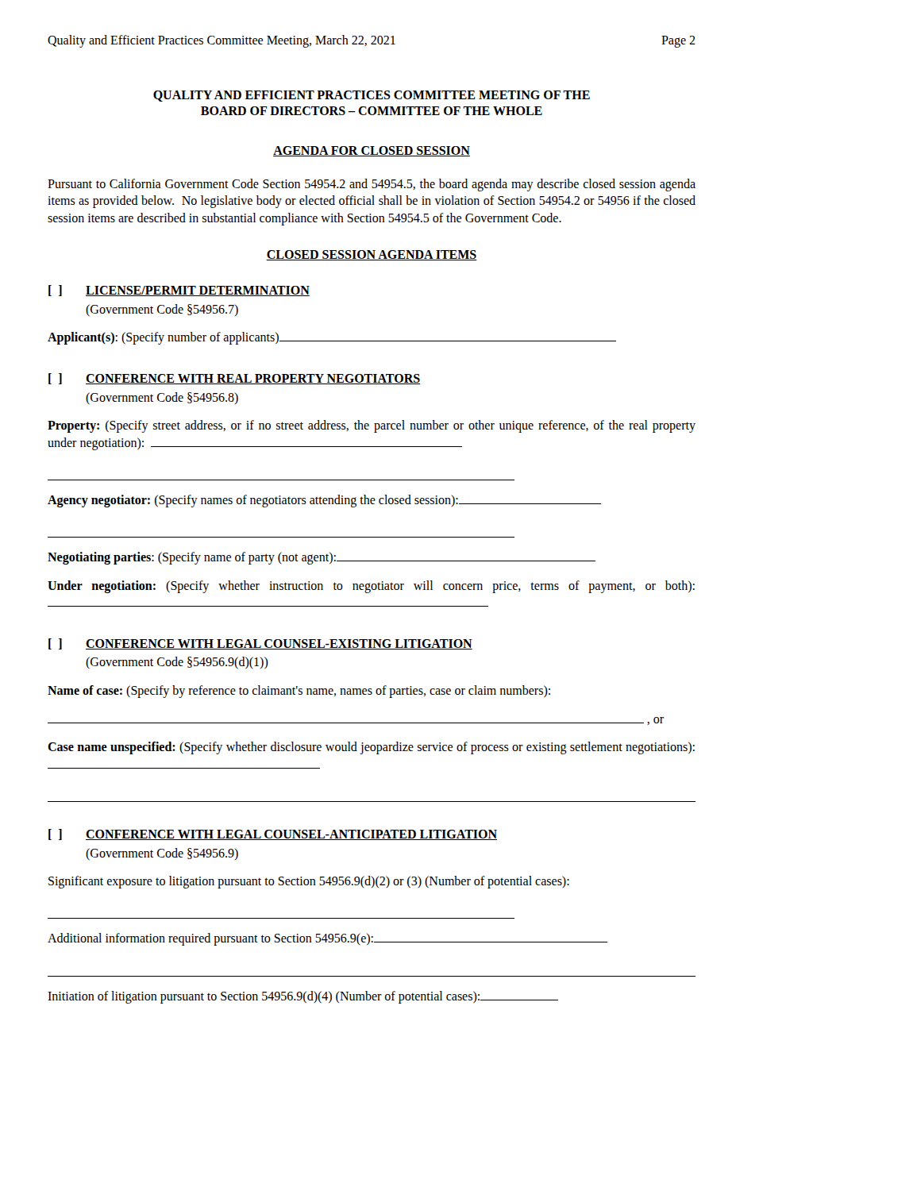Quality and Efficient Practices Committee Meeting, March 22, 2021
Page 2
QUALITY AND EFFICIENT PRACTICES COMMITTEE MEETING OF THE
BOARD OF DIRECTORS – COMMITTEE OF THE WHOLE
AGENDA FOR CLOSED SESSION
Pursuant to California Government Code Section 54954.2 and 54954.5, the board agenda may describe closed session agenda items as provided below. No legislative body or elected official shall be in violation of Section 54954.2 or 54956 if the closed session items are described in substantial compliance with Section 54954.5 of the Government Code.
CLOSED SESSION AGENDA ITEMS
[ ] LICENSE/PERMIT DETERMINATION
(Government Code §54956.7)
Applicant(s): (Specify number of applicants)
[ ] CONFERENCE WITH REAL PROPERTY NEGOTIATORS
(Government Code §54956.8)
Property: (Specify street address, or if no street address, the parcel number or other unique reference, of the real property under negotiation):
Agency negotiator: (Specify names of negotiators attending the closed session):
Negotiating parties: (Specify name of party (not agent):
Under negotiation: (Specify whether instruction to negotiator will concern price, terms of payment, or both):
[ ] CONFERENCE WITH LEGAL COUNSEL-EXISTING LITIGATION
(Government Code §54956.9(d)(1))
Name of case: (Specify by reference to claimant's name, names of parties, case or claim numbers):
, or
Case name unspecified: (Specify whether disclosure would jeopardize service of process or existing settlement negotiations):
[ ] CONFERENCE WITH LEGAL COUNSEL-ANTICIPATED LITIGATION
(Government Code §54956.9)
Significant exposure to litigation pursuant to Section 54956.9(d)(2) or (3) (Number of potential cases):
Additional information required pursuant to Section 54956.9(e):
Initiation of litigation pursuant to Section 54956.9(d)(4) (Number of potential cases):